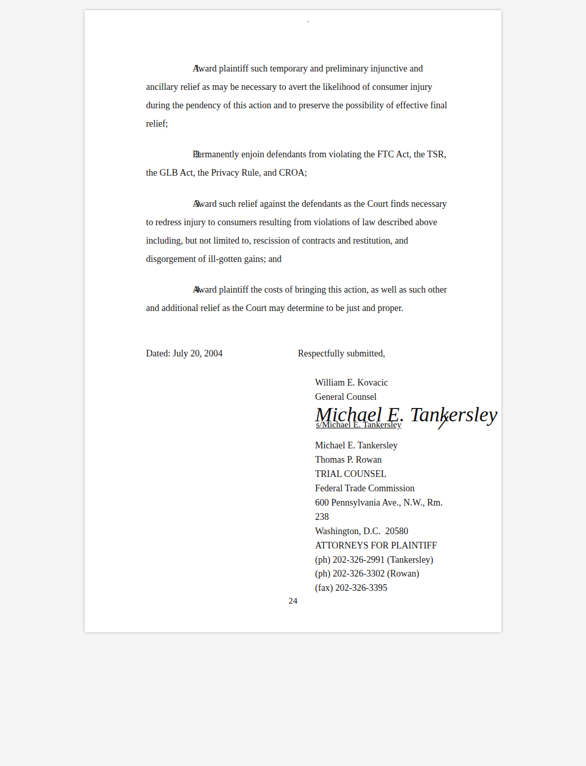'
1. Award plaintiff such temporary and preliminary injunctive and ancillary relief as may be necessary to avert the likelihood of consumer injury during the pendency of this action and to preserve the possibility of effective final relief;
2. Permanently enjoin defendants from violating the FTC Act, the TSR, the GLB Act, the Privacy Rule, and CROA;
3. Award such relief against the defendants as the Court finds necessary to redress injury to consumers resulting from violations of law described above including, but not limited to, rescission of contracts and restitution, and disgorgement of ill-gotten gains; and
4. Award plaintiff the costs of bringing this action, as well as such other and additional relief as the Court may determine to be just and proper.
Dated: July 20, 2004
Respectfully submitted,
William E. Kovacic
General Counsel
Michael E. Tankersley s/Michael E. Tankersley /
Michael E. Tankersley
Thomas P. Rowan
TRIAL COUNSEL
Federal Trade Commission
600 Pennsylvania Ave., N.W., Rm. 238
Washington, D.C. 20580
ATTORNEYS FOR PLAINTIFF
(ph) 202-326-2991 (Tankersley)
(ph) 202-326-3302 (Rowan)
(fax) 202-326-3395
24